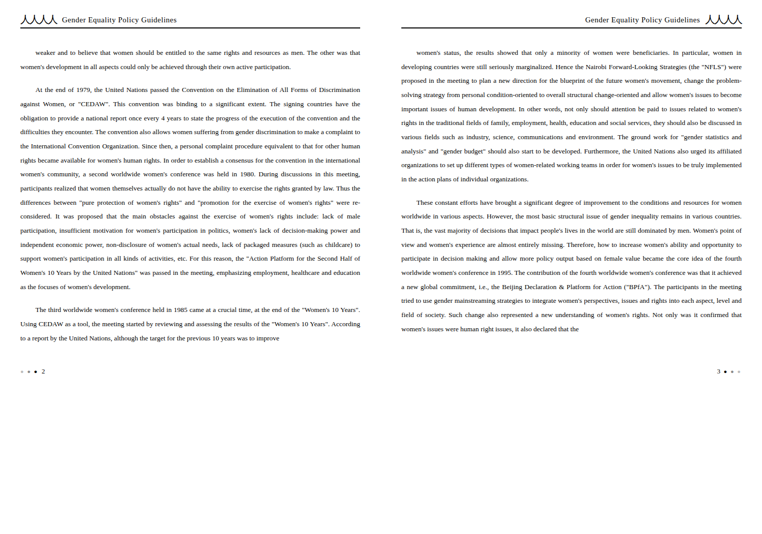人人人人 Gender Equality Policy Guidelines
weaker and to believe that women should be entitled to the same rights and resources as men. The other was that women's development in all aspects could only be achieved through their own active participation.
At the end of 1979, the United Nations passed the Convention on the Elimination of All Forms of Discrimination against Women, or "CEDAW". This convention was binding to a significant extent. The signing countries have the obligation to provide a national report once every 4 years to state the progress of the execution of the convention and the difficulties they encounter. The convention also allows women suffering from gender discrimination to make a complaint to the International Convention Organization. Since then, a personal complaint procedure equivalent to that for other human rights became available for women's human rights. In order to establish a consensus for the convention in the international women's community, a second worldwide women's conference was held in 1980. During discussions in this meeting, participants realized that women themselves actually do not have the ability to exercise the rights granted by law. Thus the differences between "pure protection of women's rights" and "promotion for the exercise of women's rights" were re-considered. It was proposed that the main obstacles against the exercise of women's rights include: lack of male participation, insufficient motivation for women's participation in politics, women's lack of decision-making power and independent economic power, non-disclosure of women's actual needs, lack of packaged measures (such as childcare) to support women's participation in all kinds of activities, etc. For this reason, the "Action Platform for the Second Half of Women's 10 Years by the United Nations" was passed in the meeting, emphasizing employment, healthcare and education as the focuses of women's development.
The third worldwide women's conference held in 1985 came at a crucial time, at the end of the "Women's 10 Years". Using CEDAW as a tool, the meeting started by reviewing and assessing the results of the "Women's 10 Years". According to a report by the United Nations, although the target for the previous 10 years was to improve
● ● ● 2
Gender Equality Policy Guidelines 人人人人
women's status, the results showed that only a minority of women were beneficiaries. In particular, women in developing countries were still seriously marginalized. Hence the Nairobi Forward-Looking Strategies (the "NFLS") were proposed in the meeting to plan a new direction for the blueprint of the future women's movement, change the problem-solving strategy from personal condition-oriented to overall structural change-oriented and allow women's issues to become important issues of human development. In other words, not only should attention be paid to issues related to women's rights in the traditional fields of family, employment, health, education and social services, they should also be discussed in various fields such as industry, science, communications and environment. The ground work for "gender statistics and analysis" and "gender budget" should also start to be developed. Furthermore, the United Nations also urged its affiliated organizations to set up different types of women-related working teams in order for women's issues to be truly implemented in the action plans of individual organizations.
These constant efforts have brought a significant degree of improvement to the conditions and resources for women worldwide in various aspects. However, the most basic structural issue of gender inequality remains in various countries. That is, the vast majority of decisions that impact people's lives in the world are still dominated by men. Women's point of view and women's experience are almost entirely missing. Therefore, how to increase women's ability and opportunity to participate in decision making and allow more policy output based on female value became the core idea of the fourth worldwide women's conference in 1995. The contribution of the fourth worldwide women's conference was that it achieved a new global commitment, i.e., the Beijing Declaration & Platform for Action ("BPfA"). The participants in the meeting tried to use gender mainstreaming strategies to integrate women's perspectives, issues and rights into each aspect, level and field of society. Such change also represented a new understanding of women's rights. Not only was it confirmed that women's issues were human right issues, it also declared that the
3 ● ● ●